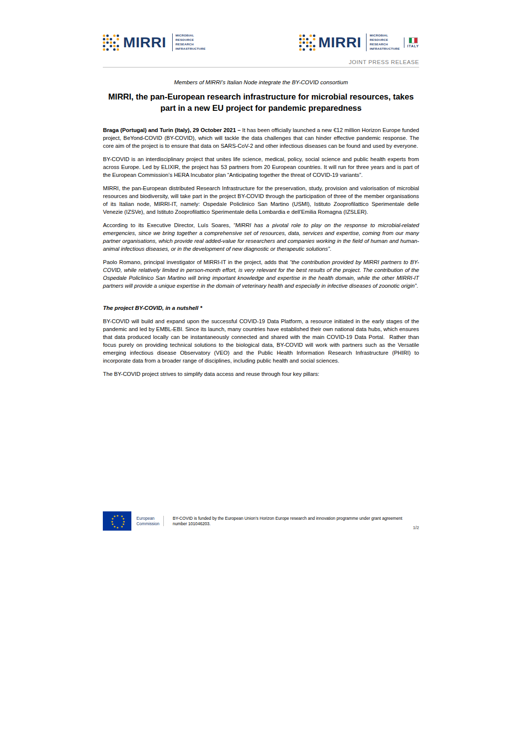MIRRI
MICROBIAL
RESOURCE
RESEARCH
INFRASTRUCTURE
MIRRI
MICROBIAL
RESOURCE
RESEARCH
INFRASTRUCTURE
ITALY
JOINT PRESS RELEASE
Members of MIRRI’s Italian Node integrate the BY-COVID consortium
MIRRI, the pan-European research infrastructure for microbial resources, takes part in a new EU project for pandemic preparedness
Braga (Portugal) and Turin (Italy), 29 October 2021 – It has been officially launched a new €12 million Horizon Europe funded project, BeYond-COVID (BY-COVID), which will tackle the data challenges that can hinder effective pandemic response. The core aim of the project is to ensure that data on SARS-CoV-2 and other infectious diseases can be found and used by everyone.
BY-COVID is an interdisciplinary project that unites life science, medical, policy, social science and public health experts from across Europe. Led by ELIXIR, the project has 53 partners from 20 European countries. It will run for three years and is part of the European Commission’s HERA Incubator plan “Anticipating together the threat of COVID-19 variants”.
MIRRI, the pan-European distributed Research Infrastructure for the preservation, study, provision and valorisation of microbial resources and biodiversity, will take part in the project BY-COVID through the participation of three of the member organisations of its Italian node, MIRRI-IT, namely: Ospedale Policlinico San Martino (USMI), Istituto Zooprofilattico Sperimentale delle Venezie (IZSVe), and Istituto Zooprofilattico Sperimentale della Lombardia e dell'Emilia Romagna (IZSLER).
According to its Executive Director, Luís Soares, “MIRRI has a pivotal role to play on the response to microbial-related emergencies, since we bring together a comprehensive set of resources, data, services and expertise, coming from our many partner organisations, which provide real added-value for researchers and companies working in the field of human and human-animal infectious diseases, or in the development of new diagnostic or therapeutic solutions”.
Paolo Romano, principal investigator of MIRRI-IT in the project, adds that “the contribution provided by MIRRI partners to BY-COVID, while relatively limited in person-month effort, is very relevant for the best results of the project. The contribution of the Ospedale Policlinico San Martino will bring important knowledge and expertise in the health domain, while the other MIRRI-IT partners will provide a unique expertise in the domain of veterinary health and especially in infective diseases of zoonotic origin”.
The project BY-COVID, in a nutshell *
BY-COVID will build and expand upon the successful COVID-19 Data Platform, a resource initiated in the early stages of the pandemic and led by EMBL-EBI. Since its launch, many countries have established their own national data hubs, which ensures that data produced locally can be instantaneously connected and shared with the main COVID-19 Data Portal. Rather than focus purely on providing technical solutions to the biological data, BY-COVID will work with partners such as the Versatile emerging infectious disease Observatory (VEO) and the Public Health Information Research Infrastructure (PHIRI) to incorporate data from a broader range of disciplines, including public health and social sciences.
The BY-COVID project strives to simplify data access and reuse through four key pillars:
★ ★ ★ ★ ★ ★ ★ ★ ★ ★ ★ ★
European
Commission
BY-COVID is funded by the European Union’s Horizon Europe research and innovation programme under grant agreement number 101046203.
1/2